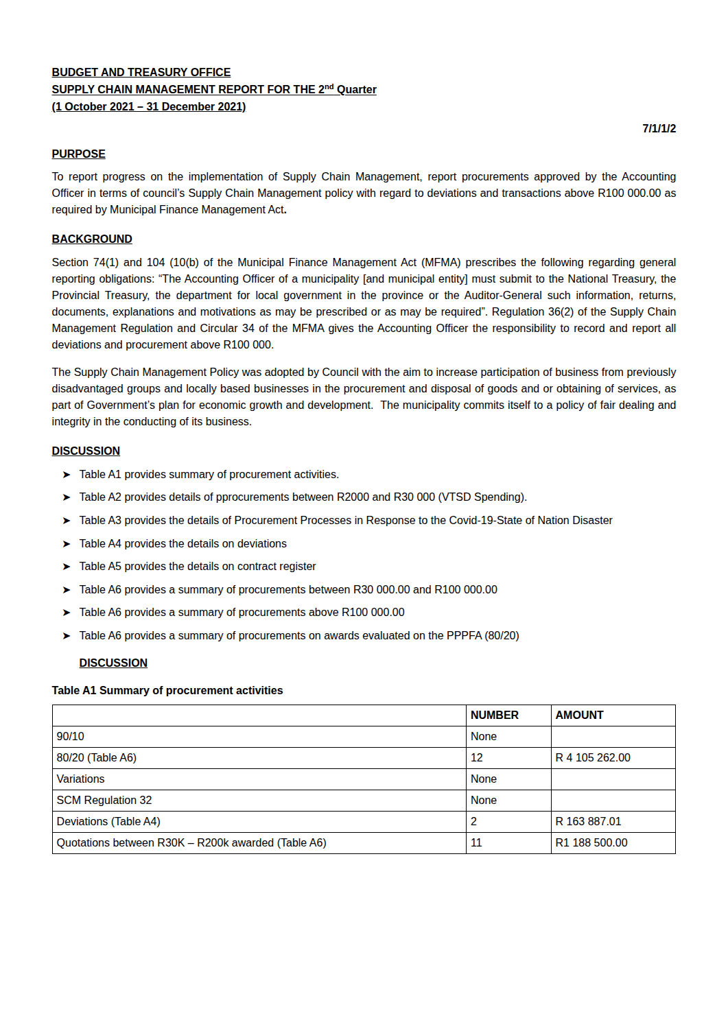BUDGET AND TREASURY OFFICE
SUPPLY CHAIN MANAGEMENT REPORT FOR THE 2nd Quarter
(1 October 2021 – 31 December 2021)
7/1/1/2
PURPOSE
To report progress on the implementation of Supply Chain Management, report procurements approved by the Accounting Officer in terms of council’s Supply Chain Management policy with regard to deviations and transactions above R100 000.00 as required by Municipal Finance Management Act.
BACKGROUND
Section 74(1) and 104 (10(b) of the Municipal Finance Management Act (MFMA) prescribes the following regarding general reporting obligations: “The Accounting Officer of a municipality [and municipal entity] must submit to the National Treasury, the Provincial Treasury, the department for local government in the province or the Auditor-General such information, returns, documents, explanations and motivations as may be prescribed or as may be required”. Regulation 36(2) of the Supply Chain Management Regulation and Circular 34 of the MFMA gives the Accounting Officer the responsibility to record and report all deviations and procurement above R100 000.
The Supply Chain Management Policy was adopted by Council with the aim to increase participation of business from previously disadvantaged groups and locally based businesses in the procurement and disposal of goods and or obtaining of services, as part of Government’s plan for economic growth and development. The municipality commits itself to a policy of fair dealing and integrity in the conducting of its business.
DISCUSSION
Table A1 provides summary of procurement activities.
Table A2 provides details of pprocurements between R2000 and R30 000 (VTSD Spending).
Table A3 provides the details of Procurement Processes in Response to the Covid-19-State of Nation Disaster
Table A4 provides the details on deviations
Table A5 provides the details on contract register
Table A6 provides a summary of procurements between R30 000.00 and R100 000.00
Table A6 provides a summary of procurements above R100 000.00
Table A6 provides a summary of procurements on awards evaluated on the PPPFA (80/20)
DISCUSSION
Table A1 Summary of procurement activities
| | NUMBER | AMOUNT |
| --- | --- | --- |
| 90/10 | None | |
| 80/20 (Table A6) | 12 | R 4 105 262.00 |
| Variations | None | |
| SCM Regulation 32 | None | |
| Deviations (Table A4) | 2 | R 163 887.01 |
| Quotations between R30K – R200k awarded (Table A6) | 11 | R1 188 500.00 |